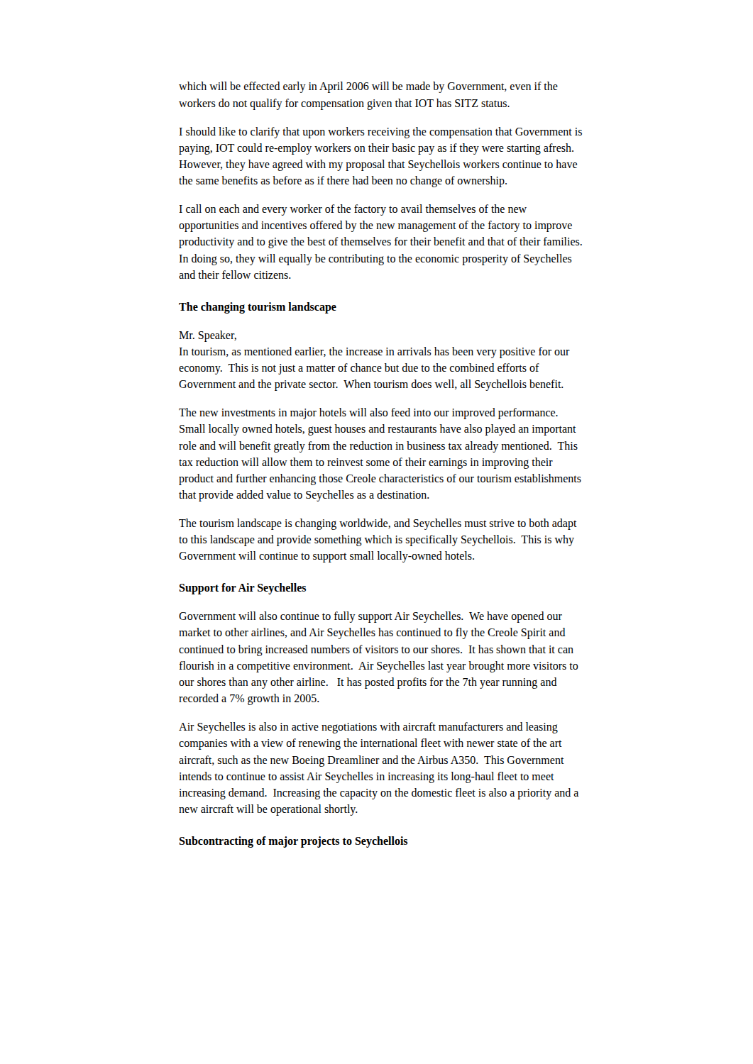which will be effected early in April 2006 will be made by Government, even if the workers do not qualify for compensation given that IOT has SITZ status.
I should like to clarify that upon workers receiving the compensation that Government is paying, IOT could re-employ workers on their basic pay as if they were starting afresh. However, they have agreed with my proposal that Seychellois workers continue to have the same benefits as before as if there had been no change of ownership.
I call on each and every worker of the factory to avail themselves of the new opportunities and incentives offered by the new management of the factory to improve productivity and to give the best of themselves for their benefit and that of their families. In doing so, they will equally be contributing to the economic prosperity of Seychelles and their fellow citizens.
The changing tourism landscape
Mr. Speaker,
In tourism, as mentioned earlier, the increase in arrivals has been very positive for our economy. This is not just a matter of chance but due to the combined efforts of Government and the private sector. When tourism does well, all Seychellois benefit.
The new investments in major hotels will also feed into our improved performance. Small locally owned hotels, guest houses and restaurants have also played an important role and will benefit greatly from the reduction in business tax already mentioned. This tax reduction will allow them to reinvest some of their earnings in improving their product and further enhancing those Creole characteristics of our tourism establishments that provide added value to Seychelles as a destination.
The tourism landscape is changing worldwide, and Seychelles must strive to both adapt to this landscape and provide something which is specifically Seychellois. This is why Government will continue to support small locally-owned hotels.
Support for Air Seychelles
Government will also continue to fully support Air Seychelles. We have opened our market to other airlines, and Air Seychelles has continued to fly the Creole Spirit and continued to bring increased numbers of visitors to our shores. It has shown that it can flourish in a competitive environment. Air Seychelles last year brought more visitors to our shores than any other airline. It has posted profits for the 7th year running and recorded a 7% growth in 2005.
Air Seychelles is also in active negotiations with aircraft manufacturers and leasing companies with a view of renewing the international fleet with newer state of the art aircraft, such as the new Boeing Dreamliner and the Airbus A350. This Government intends to continue to assist Air Seychelles in increasing its long-haul fleet to meet increasing demand. Increasing the capacity on the domestic fleet is also a priority and a new aircraft will be operational shortly.
Subcontracting of major projects to Seychellois